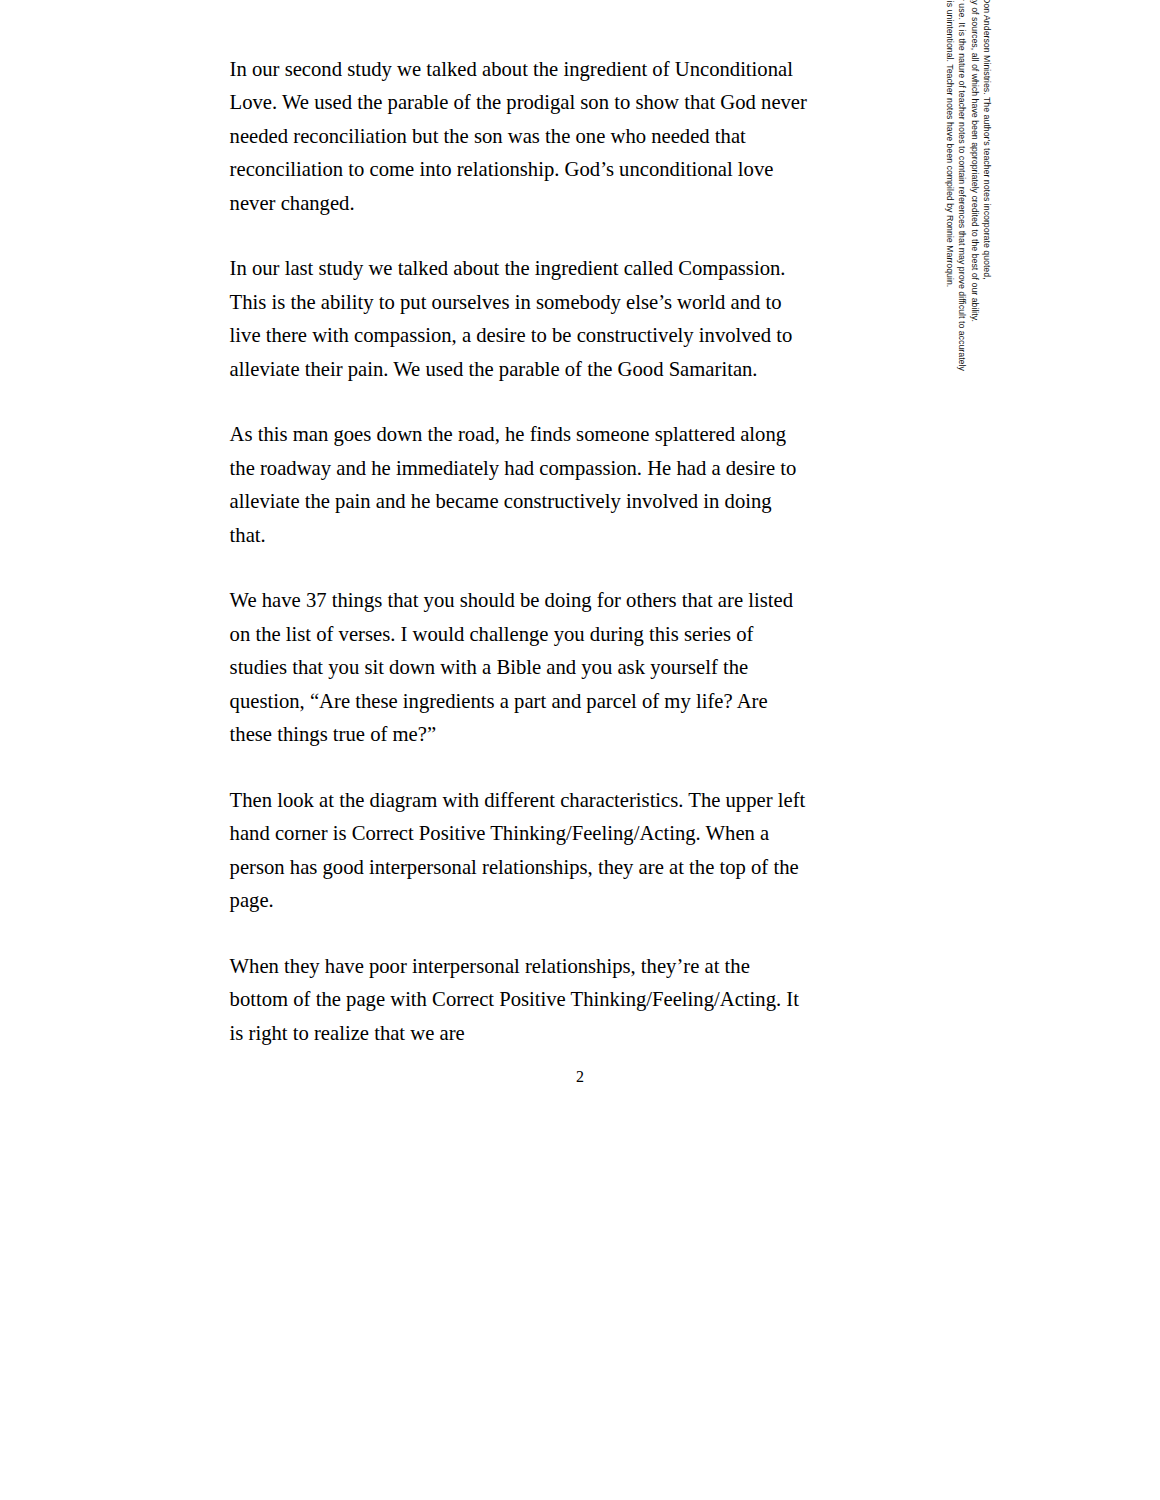Copyright © 2022 by Bible Teaching Resources by Don Anderson Ministries. The author's teacher notes incorporate quoted, paraphrased and summarized material from a variety of sources, all of which have been appropriately credited to the best of our ability. Quotations particularly reside within the realm of fair use. It is the nature of teacher notes to contain references that may prove difficult to accurately attribute. Any use of material without proper citation is unintentional. Teacher notes have been compiled by Ronnie Marroquin.
In our second study we talked about the ingredient of Unconditional Love. We used the parable of the prodigal son to show that God never needed reconciliation but the son was the one who needed that reconciliation to come into relationship. God’s unconditional love never changed.
In our last study we talked about the ingredient called Compassion. This is the ability to put ourselves in somebody else’s world and to live there with compassion, a desire to be constructively involved to alleviate their pain. We used the parable of the Good Samaritan.
As this man goes down the road, he finds someone splattered along the roadway and he immediately had compassion. He had a desire to alleviate the pain and he became constructively involved in doing that.
We have 37 things that you should be doing for others that are listed on the list of verses. I would challenge you during this series of studies that you sit down with a Bible and you ask yourself the question, “Are these ingredients a part and parcel of my life? Are these things true of me?”
Then look at the diagram with different characteristics. The upper left hand corner is Correct Positive Thinking/Feeling/Acting. When a person has good interpersonal relationships, they are at the top of the page.
When they have poor interpersonal relationships, they’re at the bottom of the page with Correct Positive Thinking/Feeling/Acting. It is right to realize that we are
2